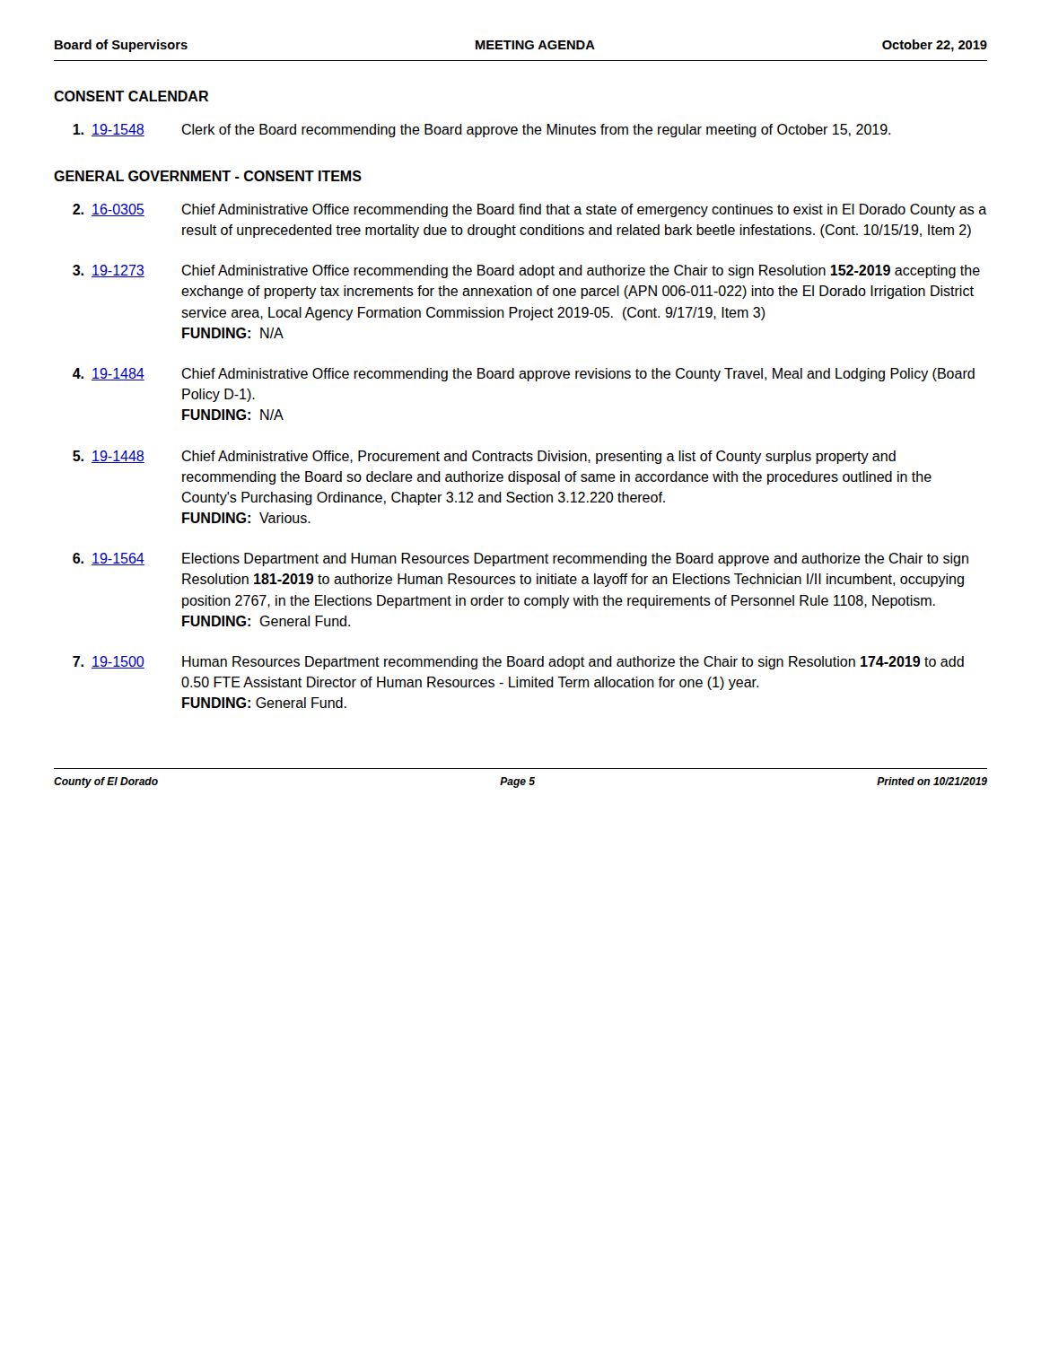Board of Supervisors
MEETING AGENDA
October 22, 2019
CONSENT CALENDAR
1.
19-1548
Clerk of the Board recommending the Board approve the Minutes from the regular meeting of October 15, 2019.
GENERAL GOVERNMENT - CONSENT ITEMS
2.
16-0305
Chief Administrative Office recommending the Board find that a state of emergency continues to exist in El Dorado County as a result of unprecedented tree mortality due to drought conditions and related bark beetle infestations. (Cont. 10/15/19, Item 2)
3.
19-1273
Chief Administrative Office recommending the Board adopt and authorize the Chair to sign Resolution 152-2019 accepting the exchange of property tax increments for the annexation of one parcel (APN 006-011-022) into the El Dorado Irrigation District service area, Local Agency Formation Commission Project 2019-05. (Cont. 9/17/19, Item 3)
FUNDING: N/A
4.
19-1484
Chief Administrative Office recommending the Board approve revisions to the County Travel, Meal and Lodging Policy (Board Policy D-1).
FUNDING: N/A
5.
19-1448
Chief Administrative Office, Procurement and Contracts Division, presenting a list of County surplus property and recommending the Board so declare and authorize disposal of same in accordance with the procedures outlined in the County's Purchasing Ordinance, Chapter 3.12 and Section 3.12.220 thereof.
FUNDING: Various.
6.
19-1564
Elections Department and Human Resources Department recommending the Board approve and authorize the Chair to sign Resolution 181-2019 to authorize Human Resources to initiate a layoff for an Elections Technician I/II incumbent, occupying position 2767, in the Elections Department in order to comply with the requirements of Personnel Rule 1108, Nepotism.
FUNDING: General Fund.
7.
19-1500
Human Resources Department recommending the Board adopt and authorize the Chair to sign Resolution 174-2019 to add 0.50 FTE Assistant Director of Human Resources - Limited Term allocation for one (1) year.
FUNDING: General Fund.
County of El Dorado
Page 5
Printed on 10/21/2019